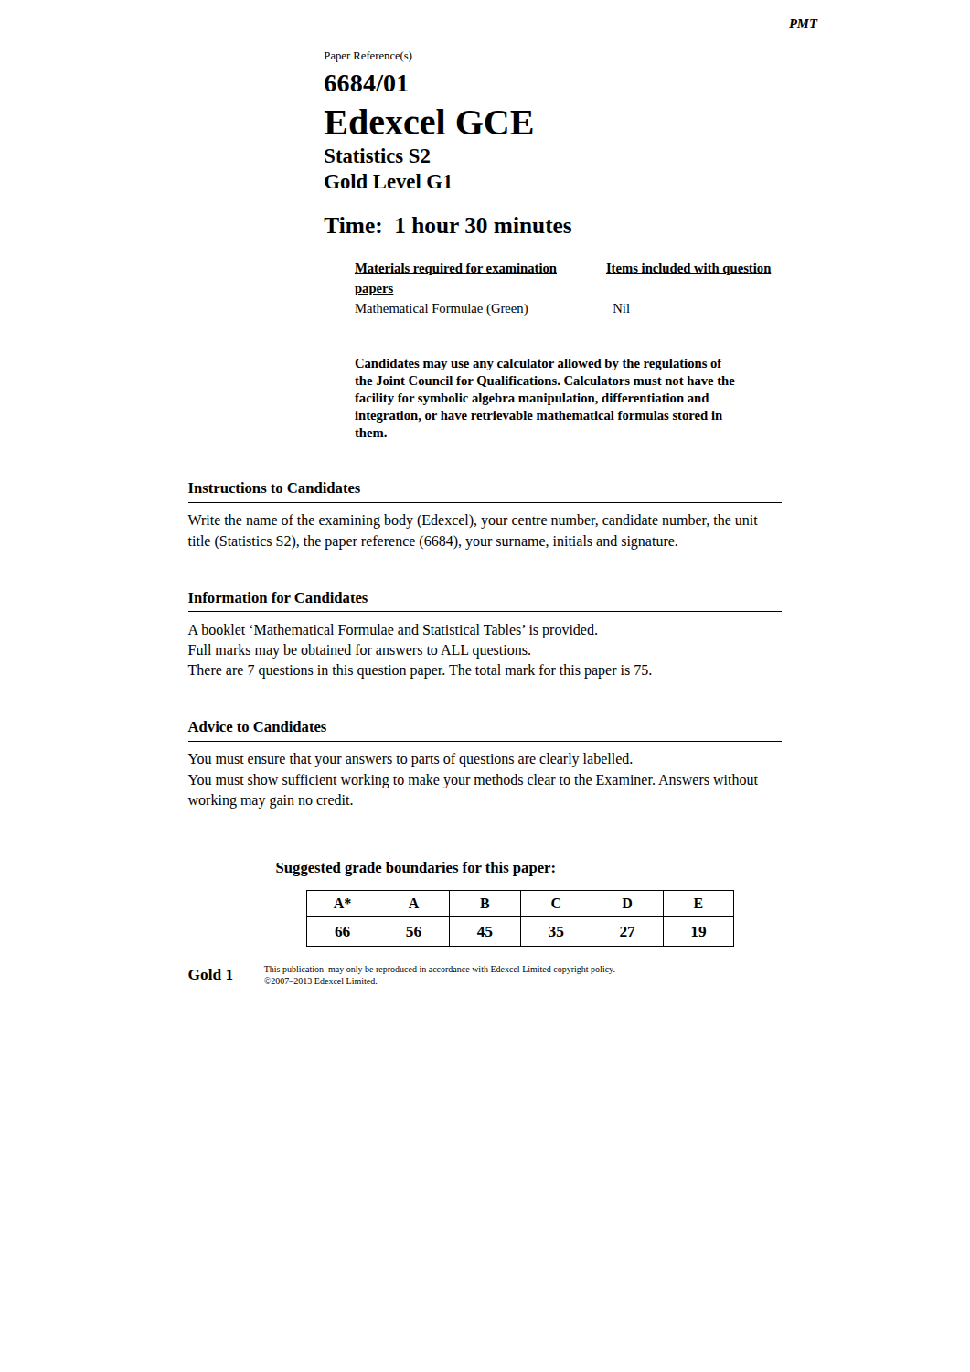PMT
Paper Reference(s)
6684/01
Edexcel GCE
Statistics S2
Gold Level G1
Time: 1 hour 30 minutes
Materials required for examination
Items included with question
papers
Mathematical Formulae (Green)
Nil
Candidates may use any calculator allowed by the regulations of the Joint Council for Qualifications. Calculators must not have the facility for symbolic algebra manipulation, differentiation and integration, or have retrievable mathematical formulas stored in them.
Instructions to Candidates
Write the name of the examining body (Edexcel), your centre number, candidate number, the unit title (Statistics S2), the paper reference (6684), your surname, initials and signature.
Information for Candidates
A booklet ‘Mathematical Formulae and Statistical Tables’ is provided.
Full marks may be obtained for answers to ALL questions.
There are 7 questions in this question paper. The total mark for this paper is 75.
Advice to Candidates
You must ensure that your answers to parts of questions are clearly labelled.
You must show sufficient working to make your methods clear to the Examiner. Answers without working may gain no credit.
Suggested grade boundaries for this paper:
| A* | A | B | C | D | E |
| 66 | 56 | 45 | 35 | 27 | 19 |
Gold 1
This publication may only be reproduced in accordance with Edexcel Limited copyright policy.
©2007–2013 Edexcel Limited.